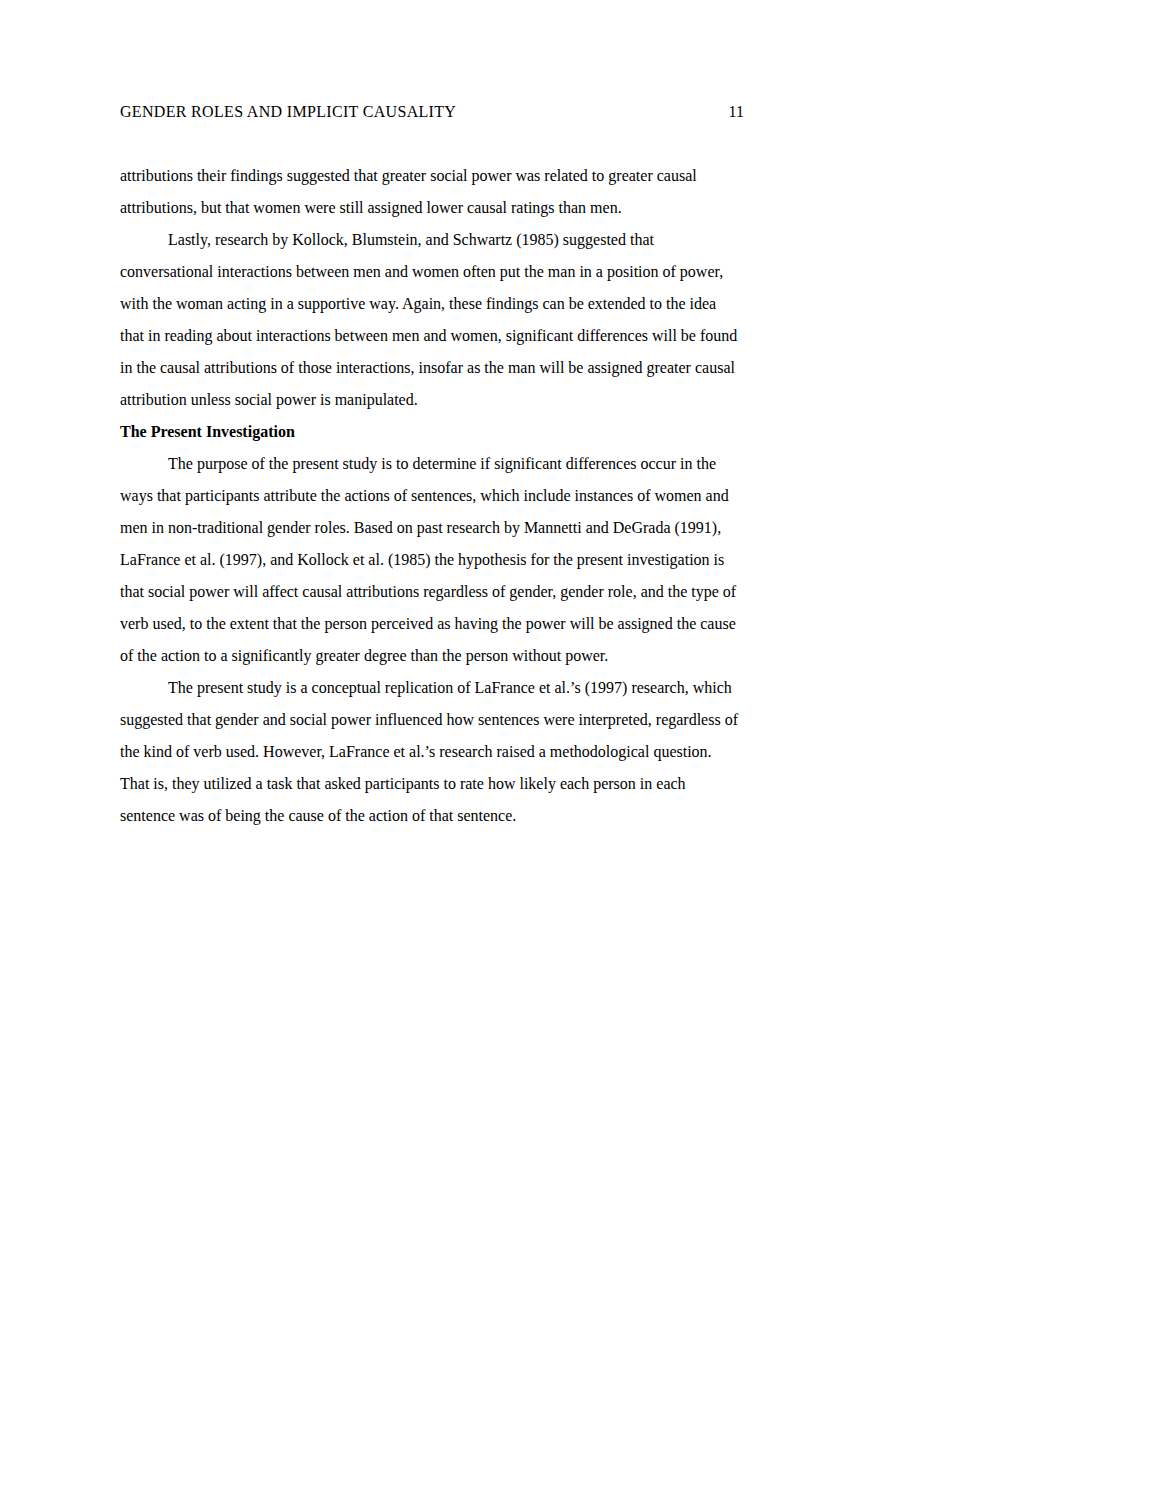Gender Roles and Implicit Causality 11
attributions their findings suggested that greater social power was related to greater causal attributions, but that women were still assigned lower causal ratings than men.
Lastly, research by Kollock, Blumstein, and Schwartz (1985) suggested that conversational interactions between men and women often put the man in a position of power, with the woman acting in a supportive way. Again, these findings can be extended to the idea that in reading about interactions between men and women, significant differences will be found in the causal attributions of those interactions, insofar as the man will be assigned greater causal attribution unless social power is manipulated.
The Present Investigation
The purpose of the present study is to determine if significant differences occur in the ways that participants attribute the actions of sentences, which include instances of women and men in non-traditional gender roles. Based on past research by Mannetti and DeGrada (1991), LaFrance et al. (1997), and Kollock et al. (1985) the hypothesis for the present investigation is that social power will affect causal attributions regardless of gender, gender role, and the type of verb used, to the extent that the person perceived as having the power will be assigned the cause of the action to a significantly greater degree than the person without power.
The present study is a conceptual replication of LaFrance et al.’s (1997) research, which suggested that gender and social power influenced how sentences were interpreted, regardless of the kind of verb used. However, LaFrance et al.’s research raised a methodological question. That is, they utilized a task that asked participants to rate how likely each person in each sentence was of being the cause of the action of that sentence.